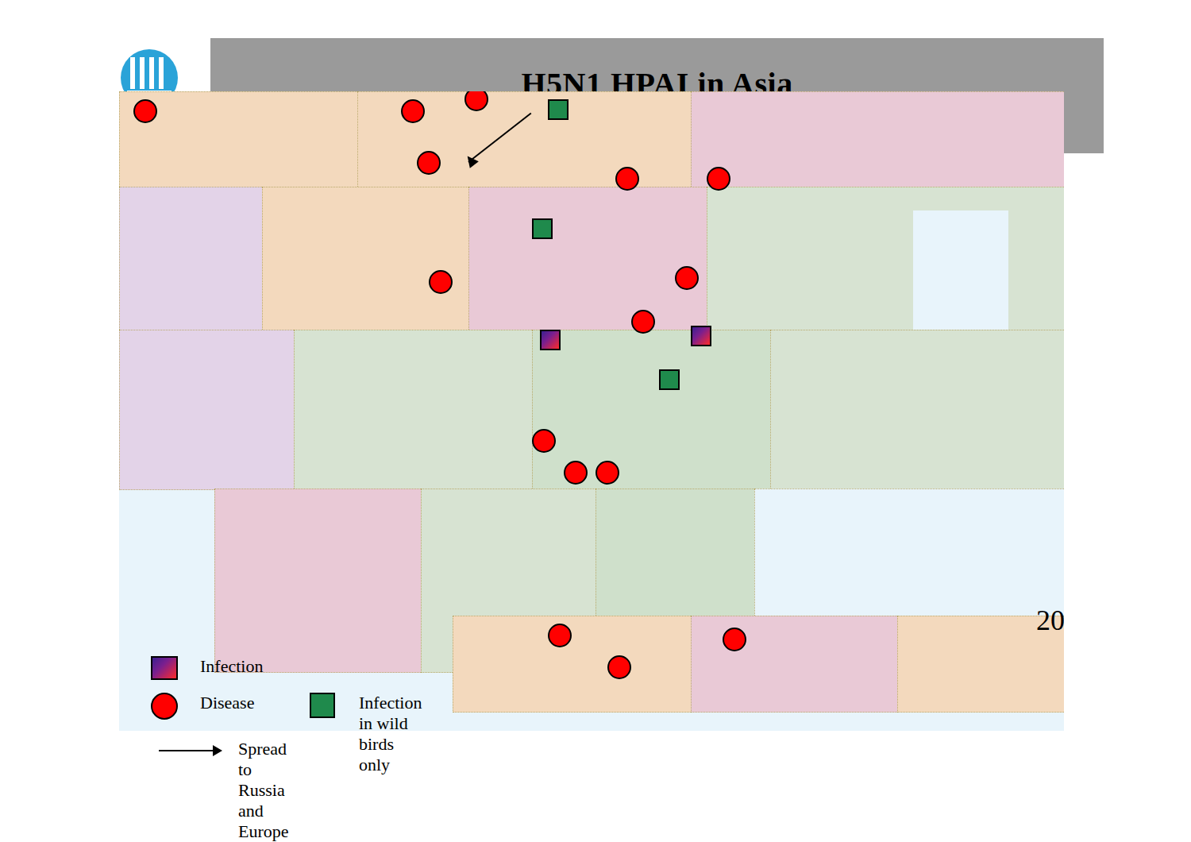H5N1 HPAI in Asia
2005
Infection
Disease Infection in wild birds only
Spread to Russia and Europe